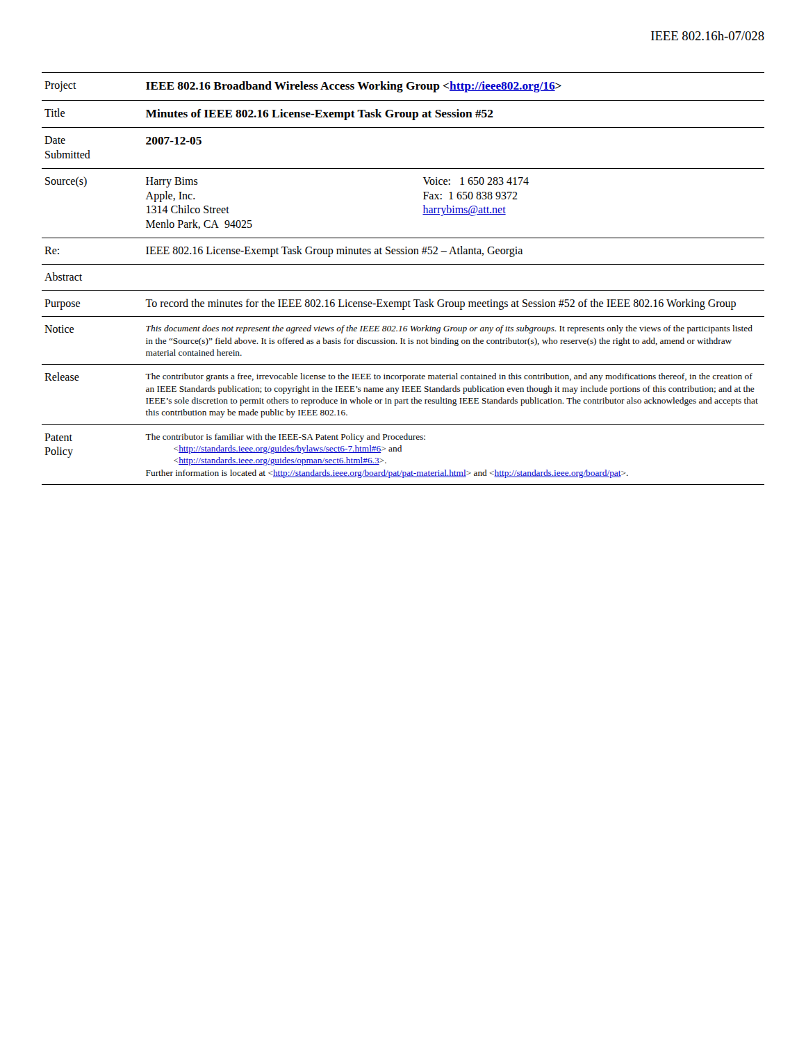IEEE 802.16h-07/028
| Project | IEEE 802.16 Broadband Wireless Access Working Group < http://ieee802.org/16 > |
| Title | Minutes of IEEE 802.16 License-Exempt Task Group at Session #52 |
| Date Submitted | 2007-12-05 |
| Source(s) | / Harry Bims / Voice: 1 650 283 4174 / / Apple, Inc. / Fax: 1 650 838 9372 / / 1314 Chilco Street / harrybims@att.net / / Menlo Park, CA 94025 / / |
| Re: | IEEE 802.16 License-Exempt Task Group minutes at Session #52 – Atlanta, Georgia |
| Abstract | |
| Purpose | To record the minutes for the IEEE 802.16 License-Exempt Task Group meetings at Session #52 of the IEEE 802.16 Working Group |
| Notice | This document does not represent the agreed views of the IEEE 802.16 Working Group or any of its subgroups . It represents only the views of the participants listed in the “Source(s)” field above. It is offered as a basis for discussion. It is not binding on the contributor(s), who reserve(s) the right to add, amend or withdraw material contained herein. |
| Release | The contributor grants a free, irrevocable license to the IEEE to incorporate material contained in this contribution, and any modifications thereof, in the creation of an IEEE Standards publication; to copyright in the IEEE’s name any IEEE Standards publication even though it may include portions of this contribution; and at the IEEE’s sole discretion to permit others to reproduce in whole or in part the resulting IEEE Standards publication. The contributor also acknowledges and accepts that this contribution may be made public by IEEE 802.16. |
| Patent Policy | The contributor is familiar with the IEEE-SA Patent Policy and Procedures: < http://standards.ieee.org/guides/bylaws/sect6-7.html#6 > and < http://standards.ieee.org/guides/opman/sect6.html#6.3 >. Further information is located at < http://standards.ieee.org/board/pat/pat-material.html > and < http://standards.ieee.org/board/pat >. |